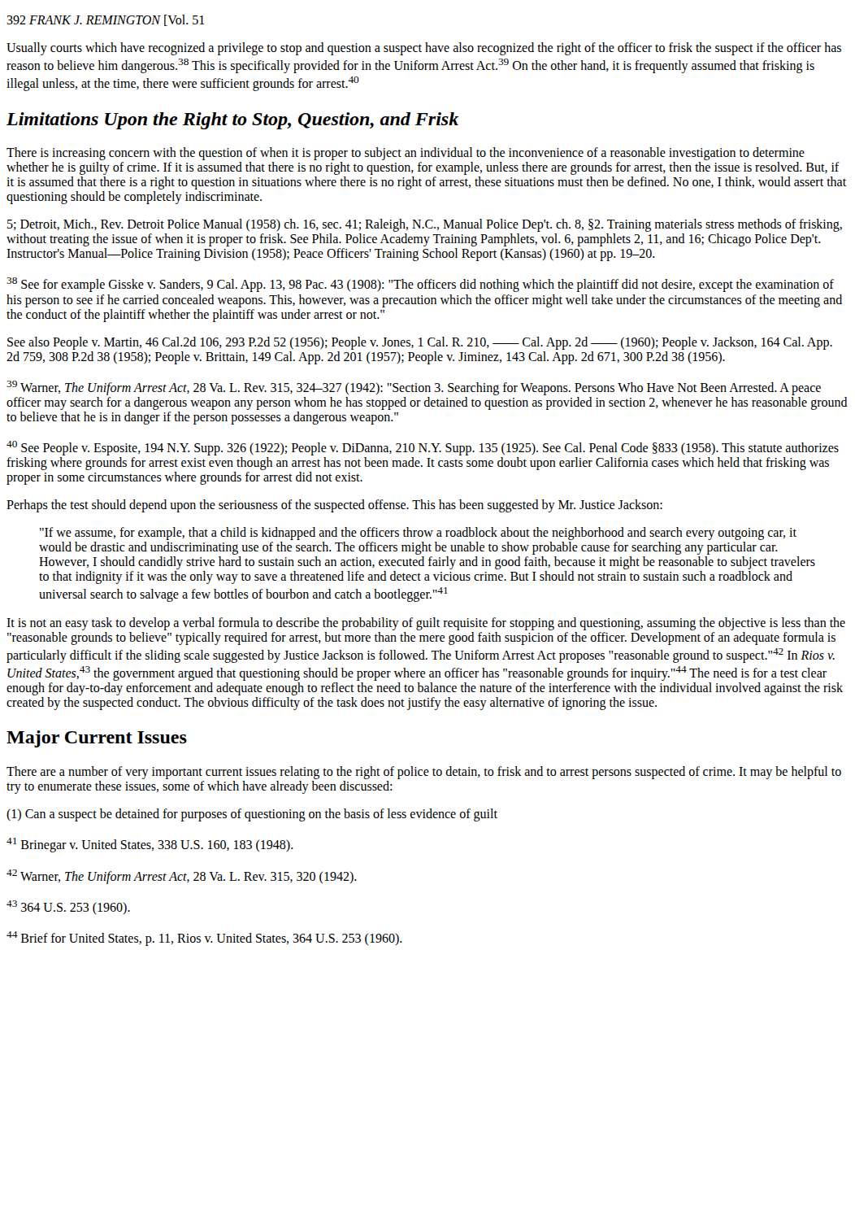392 FRANK J. REMINGTON [Vol. 51
Usually courts which have recognized a privilege to stop and question a suspect have also recognized the right of the officer to frisk the suspect if the officer has reason to believe him dangerous.38 This is specifically provided for in the Uniform Arrest Act.39 On the other hand, it is frequently assumed that frisking is illegal unless, at the time, there were sufficient grounds for arrest.40
Limitations Upon the Right to Stop, Question, and Frisk
There is increasing concern with the question of when it is proper to subject an individual to the inconvenience of a reasonable investigation to determine whether he is guilty of crime. If it is assumed that there is no right to question, for example, unless there are grounds for arrest, then the issue is resolved. But, if it is assumed that there is a right to question in situations where there is no right of arrest, these situations must then be defined. No one, I think, would assert that questioning should be completely indiscriminate.
5; Detroit, Mich., Rev. Detroit Police Manual (1958) ch. 16, sec. 41; Raleigh, N.C., Manual Police Dep't. ch. 8, §2. Training materials stress methods of frisking, without treating the issue of when it is proper to frisk. See Phila. Police Academy Training Pamphlets, vol. 6, pamphlets 2, 11, and 16; Chicago Police Dep't. Instructor's Manual—Police Training Division (1958); Peace Officers' Training School Report (Kansas) (1960) at pp. 19–20.
38 See for example Gisske v. Sanders, 9 Cal. App. 13, 98 Pac. 43 (1908): "The officers did nothing which the plaintiff did not desire, except the examination of his person to see if he carried concealed weapons. This, however, was a precaution which the officer might well take under the circumstances of the meeting and the conduct of the plaintiff whether the plaintiff was under arrest or not."
See also People v. Martin, 46 Cal.2d 106, 293 P.2d 52 (1956); People v. Jones, 1 Cal. R. 210, —— Cal. App. 2d —— (1960); People v. Jackson, 164 Cal. App. 2d 759, 308 P.2d 38 (1958); People v. Brittain, 149 Cal. App. 2d 201 (1957); People v. Jiminez, 143 Cal. App. 2d 671, 300 P.2d 38 (1956).
39 Warner, The Uniform Arrest Act, 28 Va. L. Rev. 315, 324–327 (1942): "Section 3. Searching for Weapons. Persons Who Have Not Been Arrested. A peace officer may search for a dangerous weapon any person whom he has stopped or detained to question as provided in section 2, whenever he has reasonable ground to believe that he is in danger if the person possesses a dangerous weapon."
40 See People v. Esposite, 194 N.Y. Supp. 326 (1922); People v. DiDanna, 210 N.Y. Supp. 135 (1925). See Cal. Penal Code §833 (1958). This statute authorizes frisking where grounds for arrest exist even though an arrest has not been made. It casts some doubt upon earlier California cases which held that frisking was proper in some circumstances where grounds for arrest did not exist.
Perhaps the test should depend upon the seriousness of the suspected offense. This has been suggested by Mr. Justice Jackson:
"If we assume, for example, that a child is kidnapped and the officers throw a roadblock about the neighborhood and search every outgoing car, it would be drastic and undiscriminating use of the search. The officers might be unable to show probable cause for searching any particular car. However, I should candidly strive hard to sustain such an action, executed fairly and in good faith, because it might be reasonable to subject travelers to that indignity if it was the only way to save a threatened life and detect a vicious crime. But I should not strain to sustain such a roadblock and universal search to salvage a few bottles of bourbon and catch a bootlegger."41
It is not an easy task to develop a verbal formula to describe the probability of guilt requisite for stopping and questioning, assuming the objective is less than the "reasonable grounds to believe" typically required for arrest, but more than the mere good faith suspicion of the officer. Development of an adequate formula is particularly difficult if the sliding scale suggested by Justice Jackson is followed. The Uniform Arrest Act proposes "reasonable ground to suspect."42 In Rios v. United States,43 the government argued that questioning should be proper where an officer has "reasonable grounds for inquiry."44 The need is for a test clear enough for day-to-day enforcement and adequate enough to reflect the need to balance the nature of the interference with the individual involved against the risk created by the suspected conduct. The obvious difficulty of the task does not justify the easy alternative of ignoring the issue.
Major Current Issues
There are a number of very important current issues relating to the right of police to detain, to frisk and to arrest persons suspected of crime. It may be helpful to try to enumerate these issues, some of which have already been discussed:
(1) Can a suspect be detained for purposes of questioning on the basis of less evidence of guilt
41 Brinegar v. United States, 338 U.S. 160, 183 (1948).
42 Warner, The Uniform Arrest Act, 28 Va. L. Rev. 315, 320 (1942).
43 364 U.S. 253 (1960).
44 Brief for United States, p. 11, Rios v. United States, 364 U.S. 253 (1960).